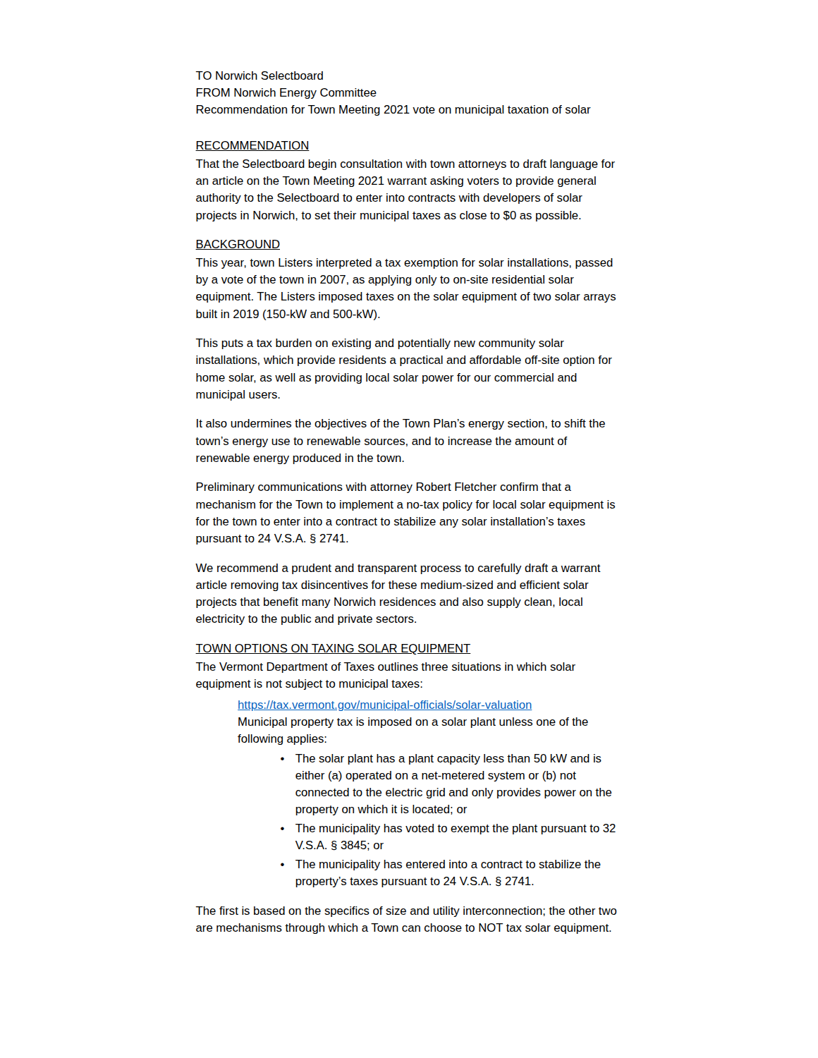TO Norwich Selectboard
FROM Norwich Energy Committee
Recommendation for Town Meeting 2021 vote on municipal taxation of solar
RECOMMENDATION
That the Selectboard begin consultation with town attorneys to draft language for an article on the Town Meeting 2021 warrant asking voters to provide general authority to the Selectboard to enter into contracts with developers of solar projects in Norwich, to set their municipal taxes as close to $0 as possible.
BACKGROUND
This year, town Listers interpreted a tax exemption for solar installations, passed by a vote of the town in 2007, as applying only to on-site residential solar equipment. The Listers imposed taxes on the solar equipment of two solar arrays built in 2019 (150-kW and 500-kW).
This puts a tax burden on existing and potentially new community solar installations, which provide residents a practical and affordable off-site option for home solar, as well as providing local solar power for our commercial and municipal users.
It also undermines the objectives of the Town Plan’s energy section, to shift the town’s energy use to renewable sources, and to increase the amount of renewable energy produced in the town.
Preliminary communications with attorney Robert Fletcher confirm that a mechanism for the Town to implement a no-tax policy for local solar equipment is for the town to enter into a contract to stabilize any solar installation’s taxes pursuant to 24 V.S.A. § 2741.
We recommend a prudent and transparent process to carefully draft a warrant article removing tax disincentives for these medium-sized and efficient solar projects that benefit many Norwich residences and also supply clean, local electricity to the public and private sectors.
TOWN OPTIONS ON TAXING SOLAR EQUIPMENT
The Vermont Department of Taxes outlines three situations in which solar equipment is not subject to municipal taxes:
https://tax.vermont.gov/municipal-officials/solar-valuation
Municipal property tax is imposed on a solar plant unless one of the following applies:
The solar plant has a plant capacity less than 50 kW and is either (a) operated on a net-metered system or (b) not connected to the electric grid and only provides power on the property on which it is located; or
The municipality has voted to exempt the plant pursuant to 32 V.S.A. § 3845; or
The municipality has entered into a contract to stabilize the property’s taxes pursuant to 24 V.S.A. § 2741.
The first is based on the specifics of size and utility interconnection; the other two are mechanisms through which a Town can choose to NOT tax solar equipment.